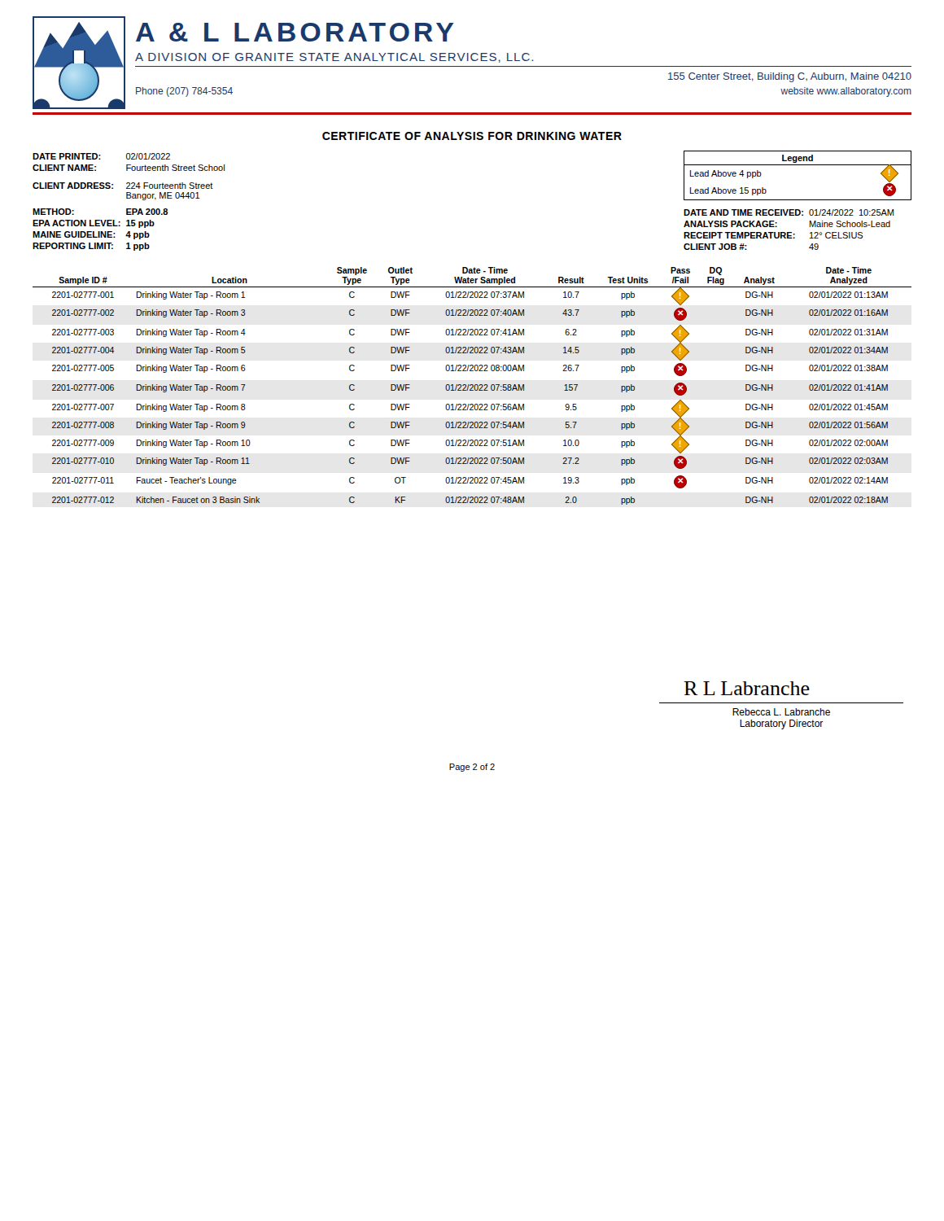A & L LABORATORY
A DIVISION OF GRANITE STATE ANALYTICAL SERVICES, LLC.
155 Center Street, Building C, Auburn, Maine 04210
Phone (207) 784-5354
website www.allaboratory.com
CERTIFICATE OF ANALYSIS FOR DRINKING WATER
| DATE PRINTED: | 02/01/2022 |
| CLIENT NAME: | Fourteenth Street School |
| CLIENT ADDRESS: | 224 Fourteenth Street Bangor, ME 04401 |
| METHOD: | EPA 200.8 |
| EPA ACTION LEVEL: | 15 ppb |
| MAINE GUIDELINE: | 4 ppb |
| REPORTING LIMIT: | 1 ppb |
| Legend |
| --- |
| Lead Above 4 ppb | ! |
| Lead Above 15 ppb | |
| DATE AND TIME RECEIVED: | 01/24/2022 | 10:25AM |
| ANALYSIS PACKAGE: | Maine Schools-Lead |
| RECEIPT TEMPERATURE: | 12° CELSIUS |
| CLIENT JOB #: | 49 |
| Sample ID # | Location | Sample Type | Outlet Type | Date - Time Water Sampled | Result | Test Units | Pass /Fail | DQ Flag | Analyst | Date - Time Analyzed |
| --- | --- | --- | --- | --- | --- | --- | --- | --- | --- | --- |
| 2201-02777-001 | Drinking Water Tap - Room 1 | C | DWF | 01/22/2022 07:37AM | 10.7 | ppb | ! | | DG-NH | 02/01/2022 01:13AM |
| 2201-02777-002 | Drinking Water Tap - Room 3 | C | DWF | 01/22/2022 07:40AM | 43.7 | ppb | | | DG-NH | 02/01/2022 01:16AM |
| 2201-02777-003 | Drinking Water Tap - Room 4 | C | DWF | 01/22/2022 07:41AM | 6.2 | ppb | ! | | DG-NH | 02/01/2022 01:31AM |
| 2201-02777-004 | Drinking Water Tap - Room 5 | C | DWF | 01/22/2022 07:43AM | 14.5 | ppb | ! | | DG-NH | 02/01/2022 01:34AM |
| 2201-02777-005 | Drinking Water Tap - Room 6 | C | DWF | 01/22/2022 08:00AM | 26.7 | ppb | | | DG-NH | 02/01/2022 01:38AM |
| 2201-02777-006 | Drinking Water Tap - Room 7 | C | DWF | 01/22/2022 07:58AM | 157 | ppb | | | DG-NH | 02/01/2022 01:41AM |
| 2201-02777-007 | Drinking Water Tap - Room 8 | C | DWF | 01/22/2022 07:56AM | 9.5 | ppb | ! | | DG-NH | 02/01/2022 01:45AM |
| 2201-02777-008 | Drinking Water Tap - Room 9 | C | DWF | 01/22/2022 07:54AM | 5.7 | ppb | ! | | DG-NH | 02/01/2022 01:56AM |
| 2201-02777-009 | Drinking Water Tap - Room 10 | C | DWF | 01/22/2022 07:51AM | 10.0 | ppb | ! | | DG-NH | 02/01/2022 02:00AM |
| 2201-02777-010 | Drinking Water Tap - Room 11 | C | DWF | 01/22/2022 07:50AM | 27.2 | ppb | | | DG-NH | 02/01/2022 02:03AM |
| 2201-02777-011 | Faucet - Teacher's Lounge | C | OT | 01/22/2022 07:45AM | 19.3 | ppb | | | DG-NH | 02/01/2022 02:14AM |
| 2201-02777-012 | Kitchen - Faucet on 3 Basin Sink | C | KF | 01/22/2022 07:48AM | 2.0 | ppb | | | DG-NH | 02/01/2022 02:18AM |
R L Labranche
Rebecca L. Labranche
Laboratory Director
Page 2 of 2